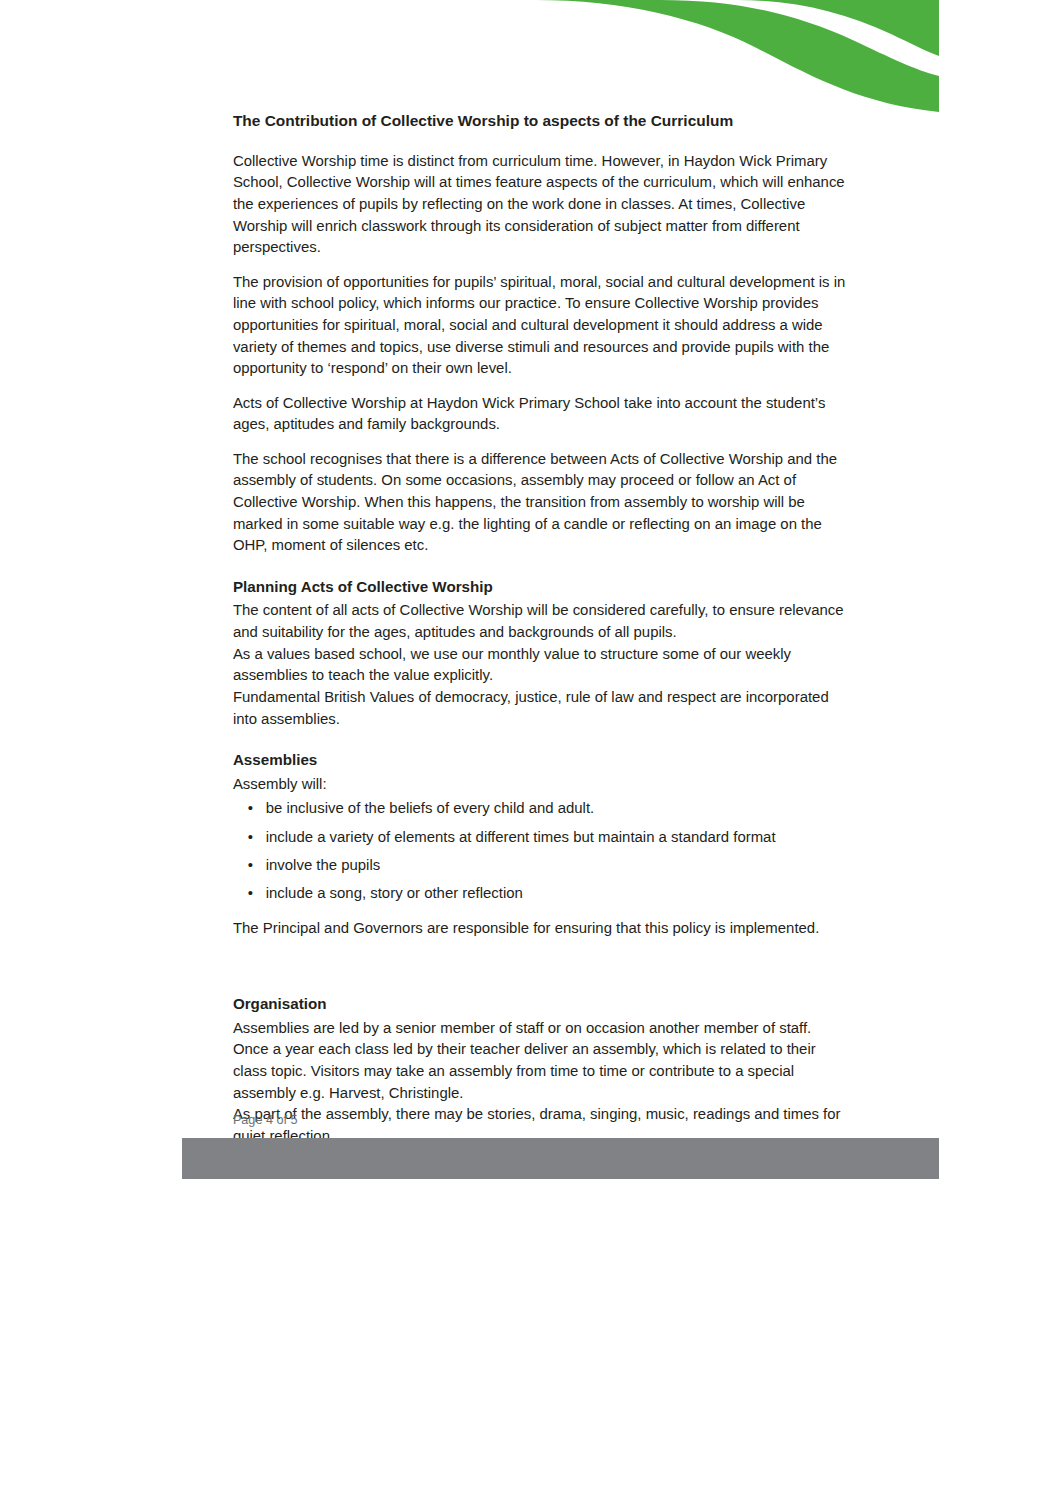The Contribution of Collective Worship to aspects of the Curriculum
Collective Worship time is distinct from curriculum time. However, in Haydon Wick Primary School, Collective Worship will at times feature aspects of the curriculum, which will enhance the experiences of pupils by reflecting on the work done in classes. At times, Collective Worship will enrich classwork through its consideration of subject matter from different perspectives.
The provision of opportunities for pupils’ spiritual, moral, social and cultural development is in line with school policy, which informs our practice. To ensure Collective Worship provides opportunities for spiritual, moral, social and cultural development it should address a wide variety of themes and topics, use diverse stimuli and resources and provide pupils with the opportunity to ‘respond’ on their own level.
Acts of Collective Worship at Haydon Wick Primary School take into account the student’s ages, aptitudes and family backgrounds.
The school recognises that there is a difference between Acts of Collective Worship and the assembly of students. On some occasions, assembly may proceed or follow an Act of Collective Worship. When this happens, the transition from assembly to worship will be marked in some suitable way e.g. the lighting of a candle or reflecting on an image on the OHP, moment of silences etc.
Planning Acts of Collective Worship
The content of all acts of Collective Worship will be considered carefully, to ensure relevance and suitability for the ages, aptitudes and backgrounds of all pupils.
As a values based school, we use our monthly value to structure some of our weekly assemblies to teach the value explicitly.
Fundamental British Values of democracy, justice, rule of law and respect are incorporated into assemblies.
Assemblies
Assembly will:
be inclusive of the beliefs of every child and adult.
include a variety of elements at different times but maintain a standard format
involve the pupils
include a song, story or other reflection
The Principal and Governors are responsible for ensuring that this policy is implemented.
Organisation
Assemblies are led by a senior member of staff or on occasion another member of staff. Once a year each class led by their teacher deliver an assembly, which is related to their class topic. Visitors may take an assembly from time to time or contribute to a special assembly e.g. Harvest, Christingle.
As part of the assembly, there may be stories, drama, singing, music, readings and times for quiet reflection.
Page 4 of 5